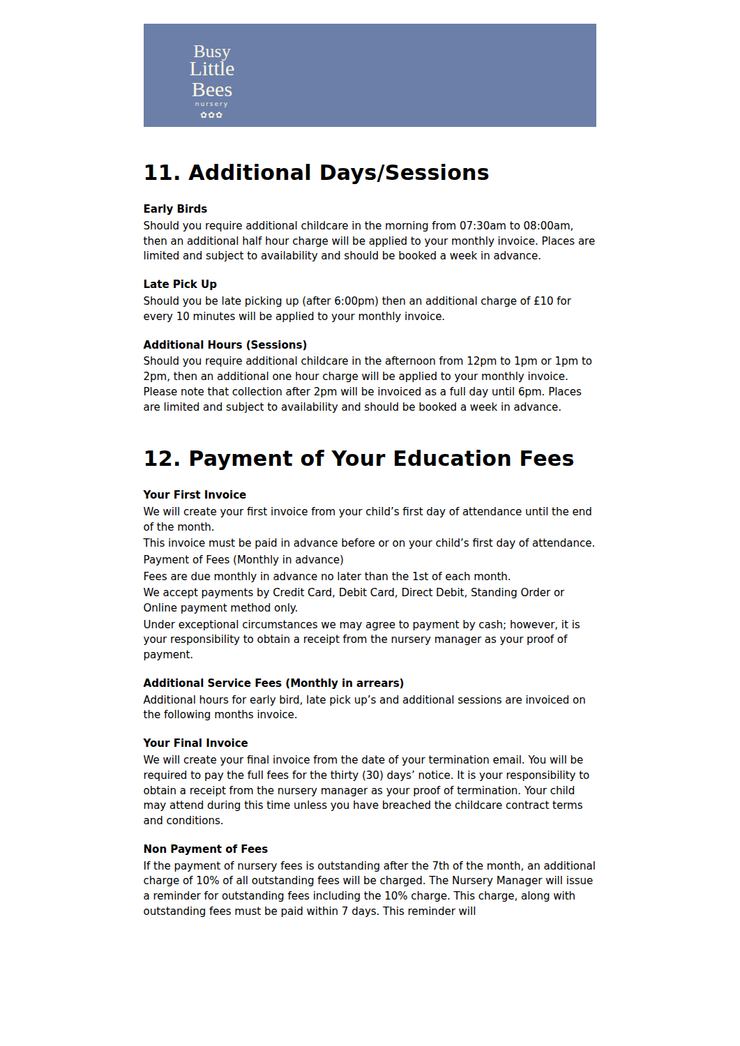Busy Little Bees nursery ✿✿✿
11. Additional Days/Sessions
Early Birds
Should you require additional childcare in the morning from 07:30am to 08:00am, then an additional half hour charge will be applied to your monthly invoice. Places are limited and subject to availability and should be booked a week in advance.
Late Pick Up
Should you be late picking up (after 6:00pm) then an additional charge of £10 for every 10 minutes will be applied to your monthly invoice.
Additional Hours (Sessions)
Should you require additional childcare in the afternoon from 12pm to 1pm or 1pm to 2pm, then an additional one hour charge will be applied to your monthly invoice. Please note that collection after 2pm will be invoiced as a full day until 6pm. Places are limited and subject to availability and should be booked a week in advance.
12. Payment of Your Education Fees
Your First Invoice
We will create your first invoice from your child’s first day of attendance until the end of the month.
This invoice must be paid in advance before or on your child’s first day of attendance.
Payment of Fees (Monthly in advance)
Fees are due monthly in advance no later than the 1st of each month.
We accept payments by Credit Card, Debit Card, Direct Debit, Standing Order or Online payment method only.
Under exceptional circumstances we may agree to payment by cash; however, it is your responsibility to obtain a receipt from the nursery manager as your proof of payment.
Additional Service Fees (Monthly in arrears)
Additional hours for early bird, late pick up’s and additional sessions are invoiced on the following months invoice.
Your Final Invoice
We will create your final invoice from the date of your termination email. You will be required to pay the full fees for the thirty (30) days’ notice. It is your responsibility to obtain a receipt from the nursery manager as your proof of termination. Your child may attend during this time unless you have breached the childcare contract terms and conditions.
Non Payment of Fees
If the payment of nursery fees is outstanding after the 7th of the month, an additional charge of 10% of all outstanding fees will be charged. The Nursery Manager will issue a reminder for outstanding fees including the 10% charge. This charge, along with outstanding fees must be paid within 7 days. This reminder will